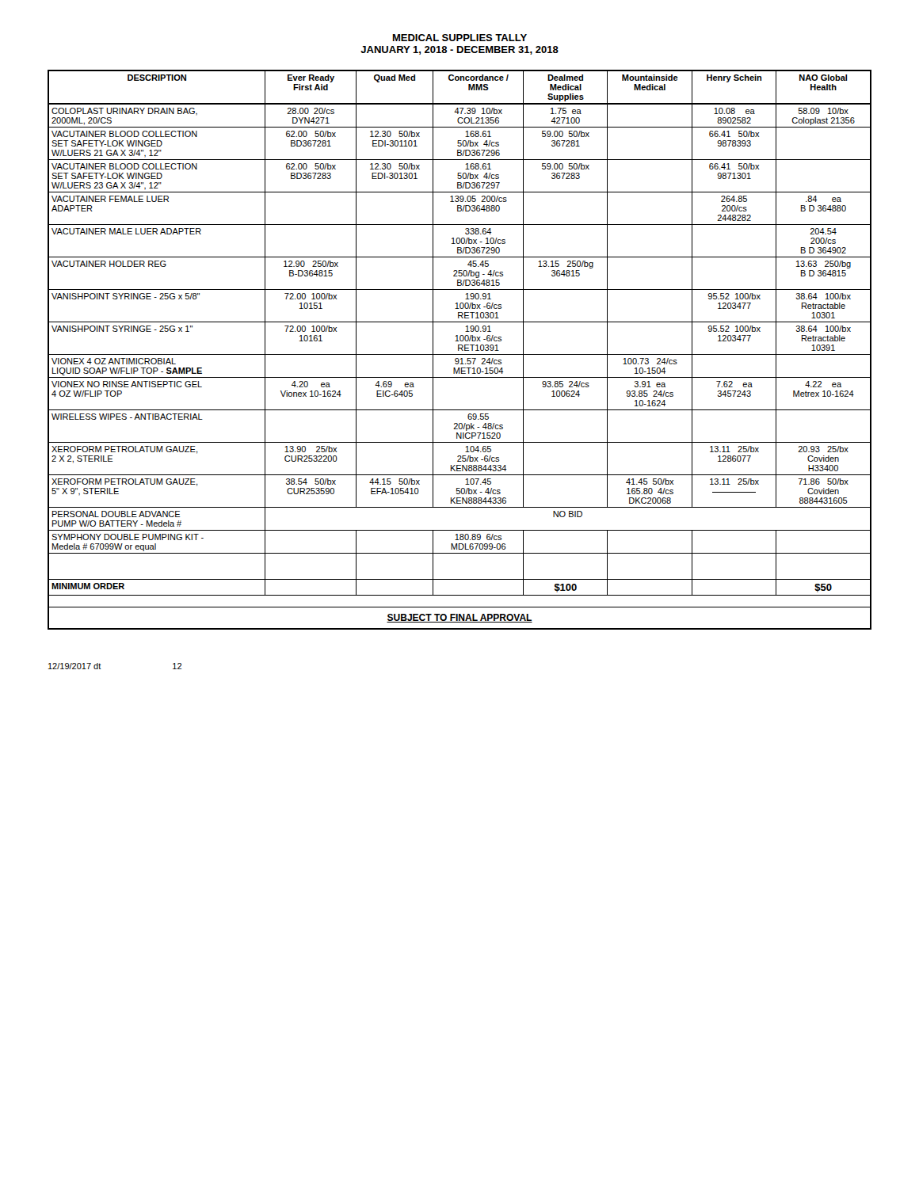MEDICAL SUPPLIES TALLY
JANUARY 1, 2018 - DECEMBER 31, 2018
| DESCRIPTION | Ever Ready First Aid | Quad Med | Concordance / MMS | Dealmed Medical Supplies | Mountainside Medical | Henry Schein | NAO Global Health |
| --- | --- | --- | --- | --- | --- | --- | --- |
| COLOPLAST URINARY DRAIN BAG, 2000ML, 20/CS | 28.00 20/cs DYN4271 | | 47.39 10/bx COL21356 | 1.75 ea 427100 | | 10.08 ea 8902582 | 58.09 10/bx Coloplast 21356 |
| VACUTAINER BLOOD COLLECTION SET SAFETY-LOK WINGED W/LUERS 21 GA X 3/4", 12" | 62.00 50/bx BD367281 | 12.30 50/bx EDI-301101 | 168.61 50/bx 4/cs B/D367296 | 59.00 50/bx 367281 | | 66.41 50/bx 9878393 | |
| VACUTAINER BLOOD COLLECTION SET SAFETY-LOK WINGED W/LUERS 23 GA X 3/4", 12" | 62.00 50/bx BD367283 | 12.30 50/bx EDI-301301 | 168.61 50/bx 4/cs B/D367297 | 59.00 50/bx 367283 | | 66.41 50/bx 9871301 | |
| VACUTAINER FEMALE LUER ADAPTER | | | 139.05 200/cs B/D364880 | | | 264.85 200/cs 2448282 | .84 ea B D 364880 |
| VACUTAINER MALE LUER ADAPTER | | | 338.64 100/bx - 10/cs B/D367290 | | | | 204.54 200/cs B D 364902 |
| VACUTAINER HOLDER REG | 12.90 250/bx B-D364815 | | 45.45 250/bg - 4/cs B/D364815 | 13.15 250/bg 364815 | | | 13.63 250/bg B D 364815 |
| VANISHPOINT SYRINGE - 25G x 5/8" | 72.00 100/bx 10151 | | 190.91 100/bx -6/cs RET10301 | | | 95.52 100/bx 1203477 | 38.64 100/bx Retractable 10301 |
| VANISHPOINT SYRINGE - 25G x 1" | 72.00 100/bx 10161 | | 190.91 100/bx -6/cs RET10391 | | | 95.52 100/bx 1203477 | 38.64 100/bx Retractable 10391 |
| VIONEX 4 OZ ANTIMICROBIAL LIQUID SOAP W/FLIP TOP - SAMPLE | | | 91.57 24/cs MET10-1504 | | 100.73 24/cs 10-1504 | | |
| VIONEX NO RINSE ANTISEPTIC GEL 4 OZ W/FLIP TOP | 4.20 ea Vionex 10-1624 | 4.69 ea EIC-6405 | | 93.85 24/cs 100624 | 3.91 ea 93.85 24/cs 10-1624 | 7.62 ea 3457243 | 4.22 ea Metrex 10-1624 |
| WIRELESS WIPES - ANTIBACTERIAL | | | 69.55 20/pk - 48/cs NICP71520 | | | | |
| XEROFORM PETROLATUM GAUZE, 2 X 2, STERILE | 13.90 25/bx CUR2532200 | | 104.65 25/bx -6/cs KEN88844334 | | | 13.11 25/bx 1286077 | 20.93 25/bx Coviden H33400 |
| XEROFORM PETROLATUM GAUZE, 5" X 9", STERILE | 38.54 50/bx CUR253590 | 44.15 50/bx EFA-105410 | 107.45 50/bx - 4/cs KEN88844336 | | 41.45 50/bx 165.80 4/cs DKC20068 | 13.11 25/bx | 71.86 50/bx Coviden 8884431605 |
| PERSONAL DOUBLE ADVANCE PUMP W/O BATTERY - Medela # | NO BID |
| SYMPHONY DOUBLE PUMPING KIT - Medela # 67099W or equal | | | 180.89 6/cs MDL67099-06 | | | | |
| MINIMUM ORDER | | | | $100 | | | $50 |
| SUBJECT TO FINAL APPROVAL |
12/19/2017 dt 12